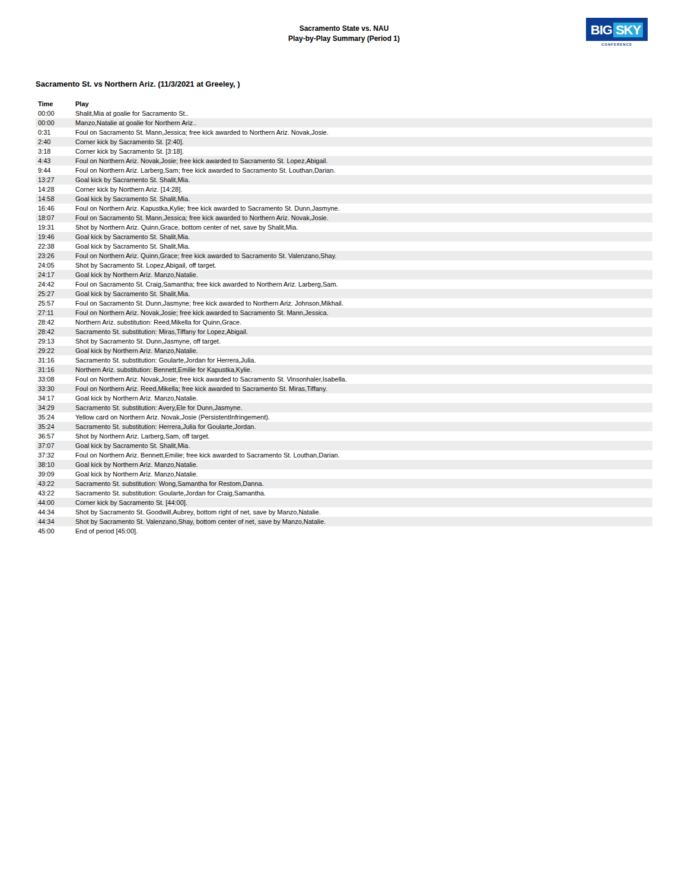Sacramento State vs. NAU
Play-by-Play Summary (Period 1)
BIGSKY
CONFERENCE
Sacramento St. vs Northern Ariz. (11/3/2021 at Greeley, )
| Time | Play |
| --- | --- |
| 00:00 | Shalit,Mia at goalie for Sacramento St.. |
| 00:00 | Manzo,Natalie at goalie for Northern Ariz.. |
| 0:31 | Foul on Sacramento St. Mann,Jessica; free kick awarded to Northern Ariz. Novak,Josie. |
| 2:40 | Corner kick by Sacramento St. [2:40]. |
| 3:18 | Corner kick by Sacramento St. [3:18]. |
| 4:43 | Foul on Northern Ariz. Novak,Josie; free kick awarded to Sacramento St. Lopez,Abigail. |
| 9:44 | Foul on Northern Ariz. Larberg,Sam; free kick awarded to Sacramento St. Louthan,Darian. |
| 13:27 | Goal kick by Sacramento St. Shalit,Mia. |
| 14:28 | Corner kick by Northern Ariz. [14:28]. |
| 14:58 | Goal kick by Sacramento St. Shalit,Mia. |
| 16:46 | Foul on Northern Ariz. Kapustka,Kylie; free kick awarded to Sacramento St. Dunn,Jasmyne. |
| 18:07 | Foul on Sacramento St. Mann,Jessica; free kick awarded to Northern Ariz. Novak,Josie. |
| 19:31 | Shot by Northern Ariz. Quinn,Grace, bottom center of net, save by Shalit,Mia. |
| 19:46 | Goal kick by Sacramento St. Shalit,Mia. |
| 22:38 | Goal kick by Sacramento St. Shalit,Mia. |
| 23:26 | Foul on Northern Ariz. Quinn,Grace; free kick awarded to Sacramento St. Valenzano,Shay. |
| 24:05 | Shot by Sacramento St. Lopez,Abigail, off target. |
| 24:17 | Goal kick by Northern Ariz. Manzo,Natalie. |
| 24:42 | Foul on Sacramento St. Craig,Samantha; free kick awarded to Northern Ariz. Larberg,Sam. |
| 25:27 | Goal kick by Sacramento St. Shalit,Mia. |
| 25:57 | Foul on Sacramento St. Dunn,Jasmyne; free kick awarded to Northern Ariz. Johnson,Mikhail. |
| 27:11 | Foul on Northern Ariz. Novak,Josie; free kick awarded to Sacramento St. Mann,Jessica. |
| 28:42 | Northern Ariz. substitution: Reed,Mikella for Quinn,Grace. |
| 28:42 | Sacramento St. substitution: Miras,Tiffany for Lopez,Abigail. |
| 29:13 | Shot by Sacramento St. Dunn,Jasmyne, off target. |
| 29:22 | Goal kick by Northern Ariz. Manzo,Natalie. |
| 31:16 | Sacramento St. substitution: Goularte,Jordan for Herrera,Julia. |
| 31:16 | Northern Ariz. substitution: Bennett,Emilie for Kapustka,Kylie. |
| 33:08 | Foul on Northern Ariz. Novak,Josie; free kick awarded to Sacramento St. Vinsonhaler,Isabella. |
| 33:30 | Foul on Northern Ariz. Reed,Mikella; free kick awarded to Sacramento St. Miras,Tiffany. |
| 34:17 | Goal kick by Northern Ariz. Manzo,Natalie. |
| 34:29 | Sacramento St. substitution: Avery,Ele for Dunn,Jasmyne. |
| 35:24 | Yellow card on Northern Ariz. Novak,Josie (PersistentInfringement). |
| 35:24 | Sacramento St. substitution: Herrera,Julia for Goularte,Jordan. |
| 36:57 | Shot by Northern Ariz. Larberg,Sam, off target. |
| 37:07 | Goal kick by Sacramento St. Shalit,Mia. |
| 37:32 | Foul on Northern Ariz. Bennett,Emilie; free kick awarded to Sacramento St. Louthan,Darian. |
| 38:10 | Goal kick by Northern Ariz. Manzo,Natalie. |
| 39:09 | Goal kick by Northern Ariz. Manzo,Natalie. |
| 43:22 | Sacramento St. substitution: Wong,Samantha for Restom,Danna. |
| 43:22 | Sacramento St. substitution: Goularte,Jordan for Craig,Samantha. |
| 44:00 | Corner kick by Sacramento St. [44:00]. |
| 44:34 | Shot by Sacramento St. Goodwill,Aubrey, bottom right of net, save by Manzo,Natalie. |
| 44:34 | Shot by Sacramento St. Valenzano,Shay, bottom center of net, save by Manzo,Natalie. |
| 45:00 | End of period [45:00]. |